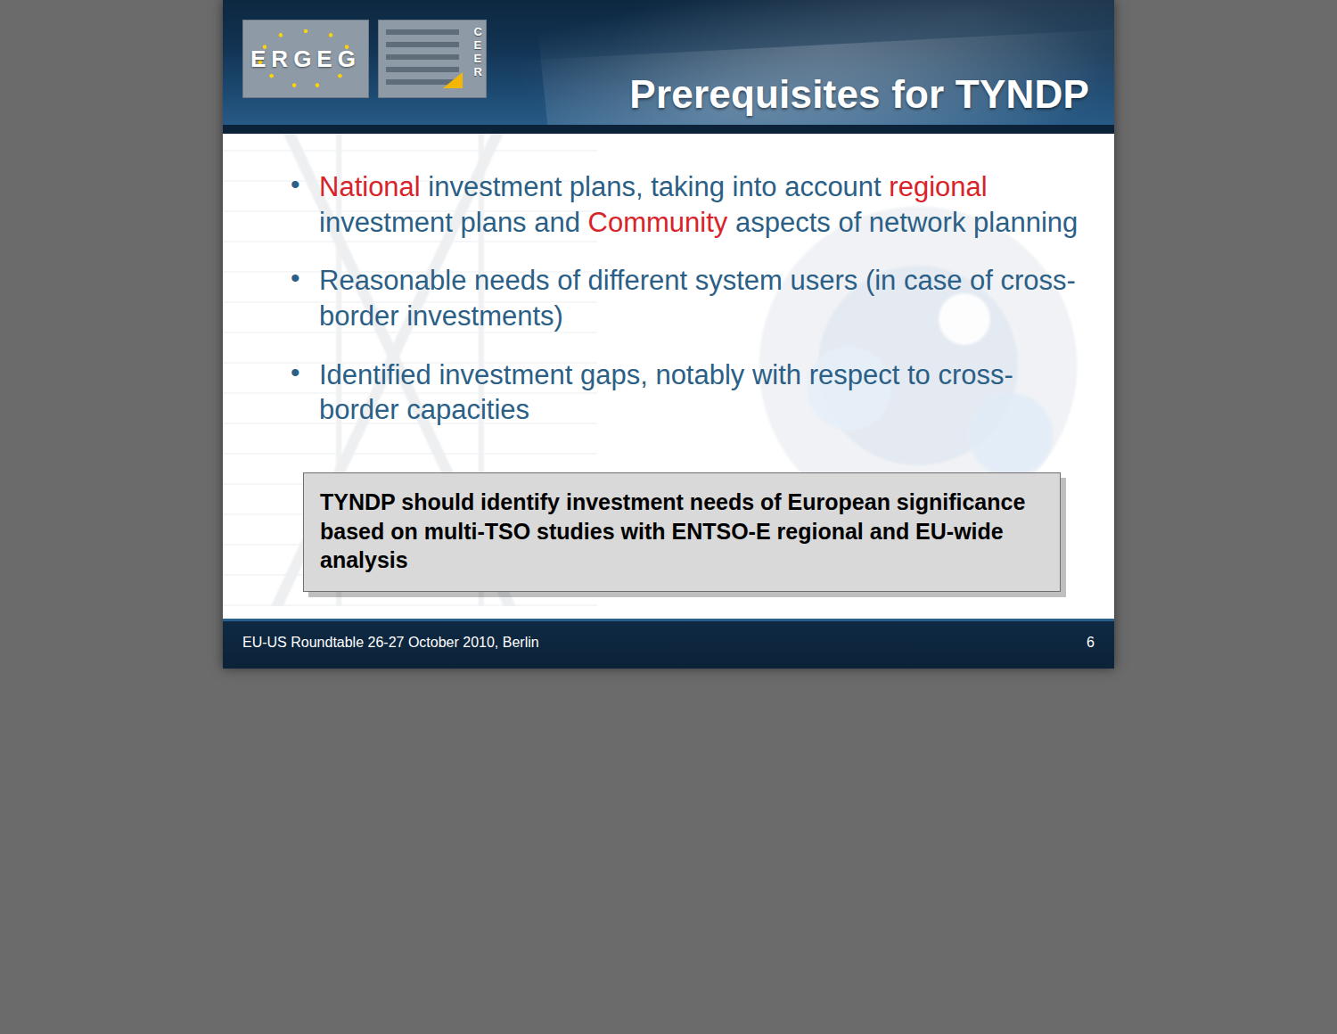Prerequisites for TYNDP
ERGEG
CEER
National investment plans, taking into account regional investment plans and Community aspects of network planning
Reasonable needs of different system users (in case of cross-border investments)
Identified investment gaps, notably with respect to cross-border capacities
TYNDP should identify investment needs of European significance based on multi-TSO studies with ENTSO-E regional and EU-wide analysis
EU-US Roundtable 26-27 October 2010, Berlin
6